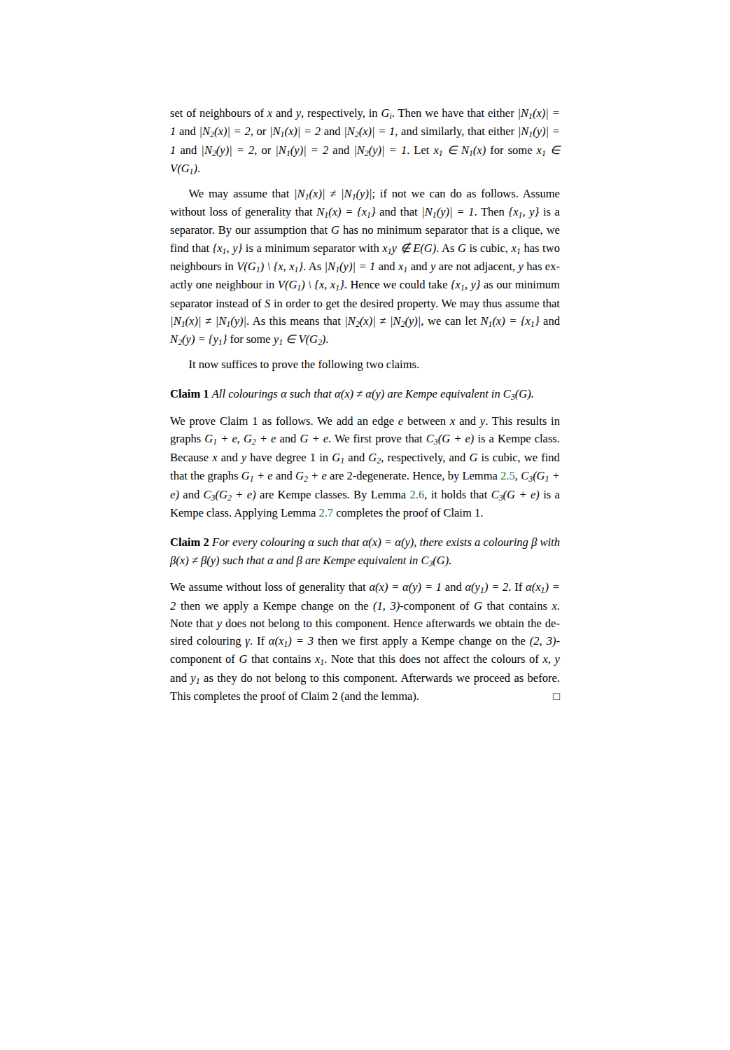set of neighbours of x and y, respectively, in Gi. Then we have that either |N1(x)| = 1 and |N2(x)| = 2, or |N1(x)| = 2 and |N2(x)| = 1, and similarly, that either |N1(y)| = 1 and |N2(y)| = 2, or |N1(y)| = 2 and |N2(y)| = 1. Let x1 ∈ N1(x) for some x1 ∈ V(G1).
We may assume that |N1(x)| ≠ |N1(y)|; if not we can do as follows. Assume without loss of generality that N1(x) = {x1} and that |N1(y)| = 1. Then {x1, y} is a separator. By our assumption that G has no minimum separator that is a clique, we find that {x1, y} is a minimum separator with x1y ∉ E(G). As G is cubic, x1 has two neighbours in V(G1) \ {x, x1}. As |N1(y)| = 1 and x1 and y are not adjacent, y has exactly one neighbour in V(G1) \ {x, x1}. Hence we could take {x1, y} as our minimum separator instead of S in order to get the desired property. We may thus assume that |N1(x)| ≠ |N1(y)|. As this means that |N2(x)| ≠ |N2(y)|, we can let N1(x) = {x1} and N2(y) = {y1} for some y1 ∈ V(G2).
It now suffices to prove the following two claims.
Claim 1 All colourings α such that α(x) ≠ α(y) are Kempe equivalent in C3(G).
We prove Claim 1 as follows. We add an edge e between x and y. This results in graphs G1 + e, G2 + e and G + e. We first prove that C3(G + e) is a Kempe class. Because x and y have degree 1 in G1 and G2, respectively, and G is cubic, we find that the graphs G1 + e and G2 + e are 2-degenerate. Hence, by Lemma 2.5, C3(G1 + e) and C3(G2 + e) are Kempe classes. By Lemma 2.6, it holds that C3(G + e) is a Kempe class. Applying Lemma 2.7 completes the proof of Claim 1.
Claim 2 For every colouring α such that α(x) = α(y), there exists a colouring β with β(x) ≠ β(y) such that α and β are Kempe equivalent in C3(G).
We assume without loss of generality that α(x) = α(y) = 1 and α(y1) = 2. If α(x1) = 2 then we apply a Kempe change on the (1, 3)-component of G that contains x. Note that y does not belong to this component. Hence afterwards we obtain the desired colouring γ. If α(x1) = 3 then we first apply a Kempe change on the (2, 3)-component of G that contains x1. Note that this does not affect the colours of x, y and y1 as they do not belong to this component. Afterwards we proceed as before. This completes the proof of Claim 2 (and the lemma). □